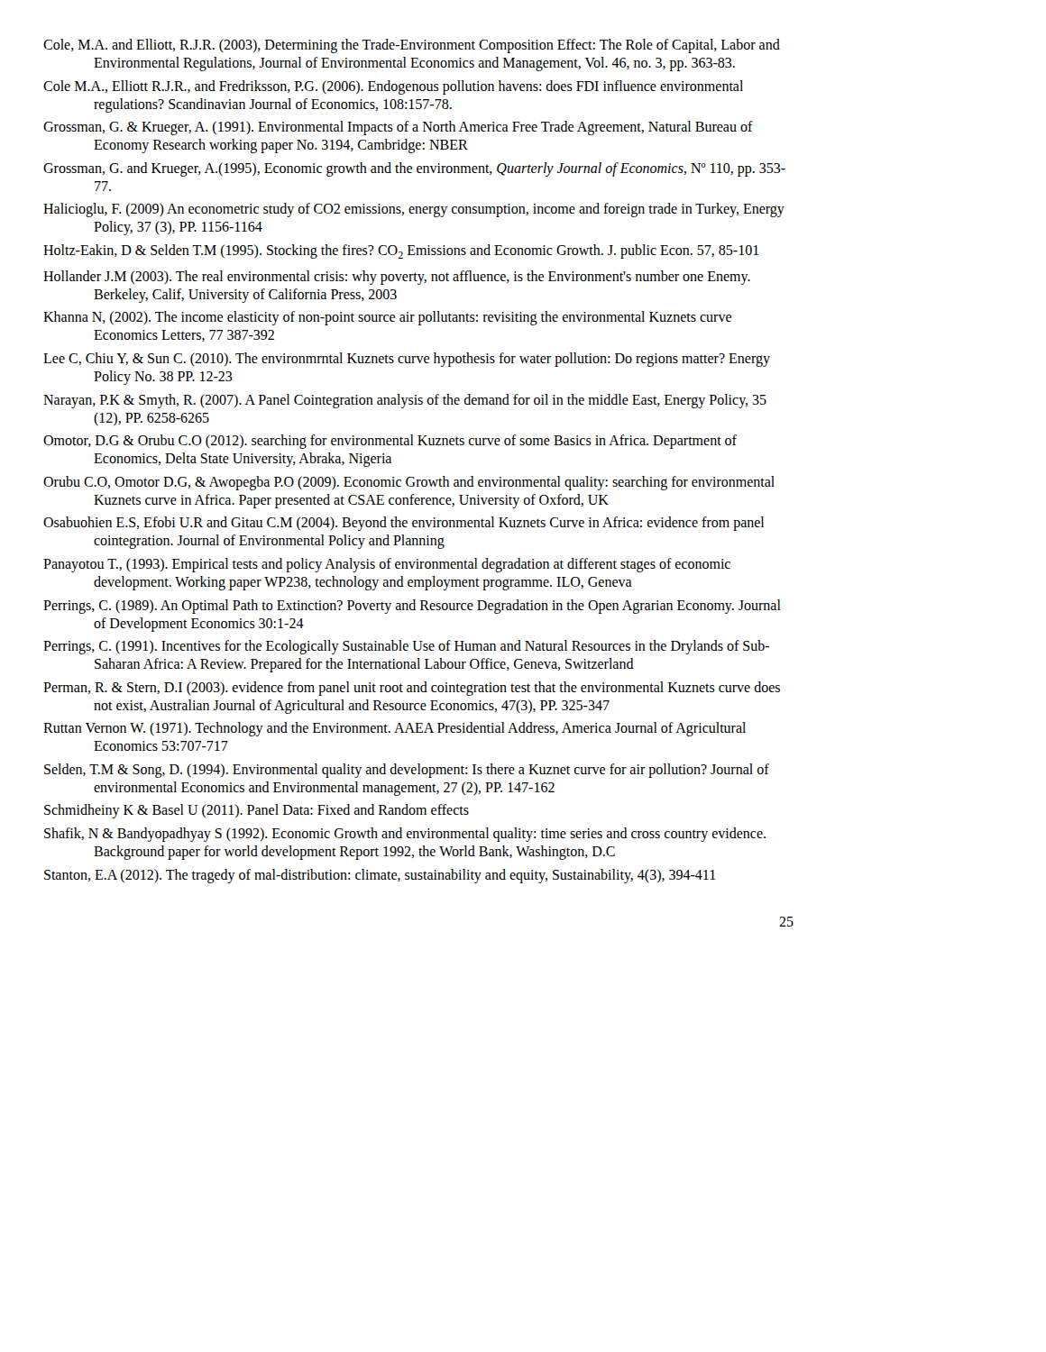Cole, M.A. and Elliott, R.J.R. (2003), Determining the Trade-Environment Composition Effect: The Role of Capital, Labor and Environmental Regulations, Journal of Environmental Economics and Management, Vol. 46, no. 3, pp. 363-83.
Cole M.A., Elliott R.J.R., and Fredriksson, P.G. (2006). Endogenous pollution havens: does FDI influence environmental regulations? Scandinavian Journal of Economics, 108:157-78.
Grossman, G. & Krueger, A. (1991). Environmental Impacts of a North America Free Trade Agreement, Natural Bureau of Economy Research working paper No. 3194, Cambridge: NBER
Grossman, G. and Krueger, A.(1995), Economic growth and the environment, Quarterly Journal of Economics, Nº 110, pp. 353-77.
Halicioglu, F. (2009) An econometric study of CO2 emissions, energy consumption, income and foreign trade in Turkey, Energy Policy, 37 (3), PP. 1156-1164
Holtz-Eakin, D & Selden T.M (1995). Stocking the fires? CO2 Emissions and Economic Growth. J. public Econ. 57, 85-101
Hollander J.M (2003). The real environmental crisis: why poverty, not affluence, is the Environment's number one Enemy. Berkeley, Calif, University of California Press, 2003
Khanna N, (2002). The income elasticity of non-point source air pollutants: revisiting the environmental Kuznets curve Economics Letters, 77 387-392
Lee C, Chiu Y, & Sun C. (2010). The environmrntal Kuznets curve hypothesis for water pollution: Do regions matter? Energy Policy No. 38 PP. 12-23
Narayan, P.K & Smyth, R. (2007). A Panel Cointegration analysis of the demand for oil in the middle East, Energy Policy, 35 (12), PP. 6258-6265
Omotor, D.G & Orubu C.O (2012). searching for environmental Kuznets curve of some Basics in Africa. Department of Economics, Delta State University, Abraka, Nigeria
Orubu C.O, Omotor D.G, & Awopegba P.O (2009). Economic Growth and environmental quality: searching for environmental Kuznets curve in Africa. Paper presented at CSAE conference, University of Oxford, UK
Osabuohien E.S, Efobi U.R and Gitau C.M (2004). Beyond the environmental Kuznets Curve in Africa: evidence from panel cointegration. Journal of Environmental Policy and Planning
Panayotou T., (1993). Empirical tests and policy Analysis of environmental degradation at different stages of economic development. Working paper WP238, technology and employment programme. ILO, Geneva
Perrings, C. (1989). An Optimal Path to Extinction? Poverty and Resource Degradation in the Open Agrarian Economy. Journal of Development Economics 30:1-24
Perrings, C. (1991). Incentives for the Ecologically Sustainable Use of Human and Natural Resources in the Drylands of Sub-Saharan Africa: A Review. Prepared for the International Labour Office, Geneva, Switzerland
Perman, R. & Stern, D.I (2003). evidence from panel unit root and cointegration test that the environmental Kuznets curve does not exist, Australian Journal of Agricultural and Resource Economics, 47(3), PP. 325-347
Ruttan Vernon W. (1971). Technology and the Environment. AAEA Presidential Address, America Journal of Agricultural Economics 53:707-717
Selden, T.M & Song, D. (1994). Environmental quality and development: Is there a Kuznet curve for air pollution? Journal of environmental Economics and Environmental management, 27 (2), PP. 147-162
Schmidheiny K & Basel U (2011). Panel Data: Fixed and Random effects
Shafik, N & Bandyopadhyay S (1992). Economic Growth and environmental quality: time series and cross country evidence. Background paper for world development Report 1992, the World Bank, Washington, D.C
Stanton, E.A (2012). The tragedy of mal-distribution: climate, sustainability and equity, Sustainability, 4(3), 394-411
25